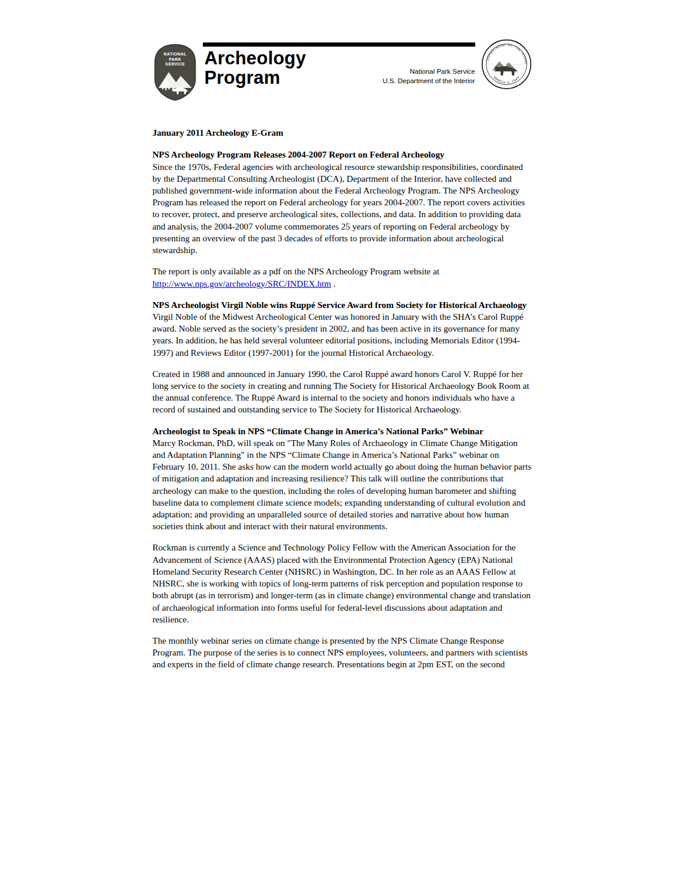NATIONAL PARK SERVICE
Archeology Program
National Park Service
U.S. Department of the Interior
U.S. DEPARTMENT OF THE INTERIOR MARCH 3, 1849
January 2011 Archeology E-Gram
NPS Archeology Program Releases 2004-2007 Report on Federal Archeology
Since the 1970s, Federal agencies with archeological resource stewardship responsibilities, coordinated by the Departmental Consulting Archeologist (DCA), Department of the Interior, have collected and published government-wide information about the Federal Archeology Program. The NPS Archeology Program has released the report on Federal archeology for years 2004-2007. The report covers activities to recover, protect, and preserve archeological sites, collections, and data. In addition to providing data and analysis, the 2004-2007 volume commemorates 25 years of reporting on Federal archeology by presenting an overview of the past 3 decades of efforts to provide information about archeological stewardship.
The report is only available as a pdf on the NPS Archeology Program website at
http://www.nps.gov/archeology/SRC/INDEX.htm .
NPS Archeologist Virgil Noble wins Ruppé Service Award from Society for Historical Archaeology
Virgil Noble of the Midwest Archeological Center was honored in January with the SHA’s Carol Ruppé award. Noble served as the society’s president in 2002, and has been active in its governance for many years. In addition, he has held several volunteer editorial positions, including Memorials Editor (1994-1997) and Reviews Editor (1997-2001) for the journal Historical Archaeology.
Created in 1988 and announced in January 1990, the Carol Ruppé award honors Carol V. Ruppé for her long service to the society in creating and running The Society for Historical Archaeology Book Room at the annual conference. The Ruppé Award is internal to the society and honors individuals who have a record of sustained and outstanding service to The Society for Historical Archaeology.
Archeologist to Speak in NPS “Climate Change in America’s National Parks” Webinar
Marcy Rockman, PhD, will speak on "The Many Roles of Archaeology in Climate Change Mitigation and Adaptation Planning" in the NPS “Climate Change in America’s National Parks” webinar on February 10, 2011. She asks how can the modern world actually go about doing the human behavior parts of mitigation and adaptation and increasing resilience? This talk will outline the contributions that archeology can make to the question, including the roles of developing human barometer and shifting baseline data to complement climate science models; expanding understanding of cultural evolution and adaptation; and providing an unparalleled source of detailed stories and narrative about how human societies think about and interact with their natural environments.
Rockman is currently a Science and Technology Policy Fellow with the American Association for the Advancement of Science (AAAS) placed with the Environmental Protection Agency (EPA) National Homeland Security Research Center (NHSRC) in Washington, DC. In her role as an AAAS Fellow at NHSRC, she is working with topics of long-term patterns of risk perception and population response to both abrupt (as in terrorism) and longer-term (as in climate change) environmental change and translation of archaeological information into forms useful for federal-level discussions about adaptation and resilience.
The monthly webinar series on climate change is presented by the NPS Climate Change Response Program. The purpose of the series is to connect NPS employees, volunteers, and partners with scientists and experts in the field of climate change research. Presentations begin at 2pm EST, on the second